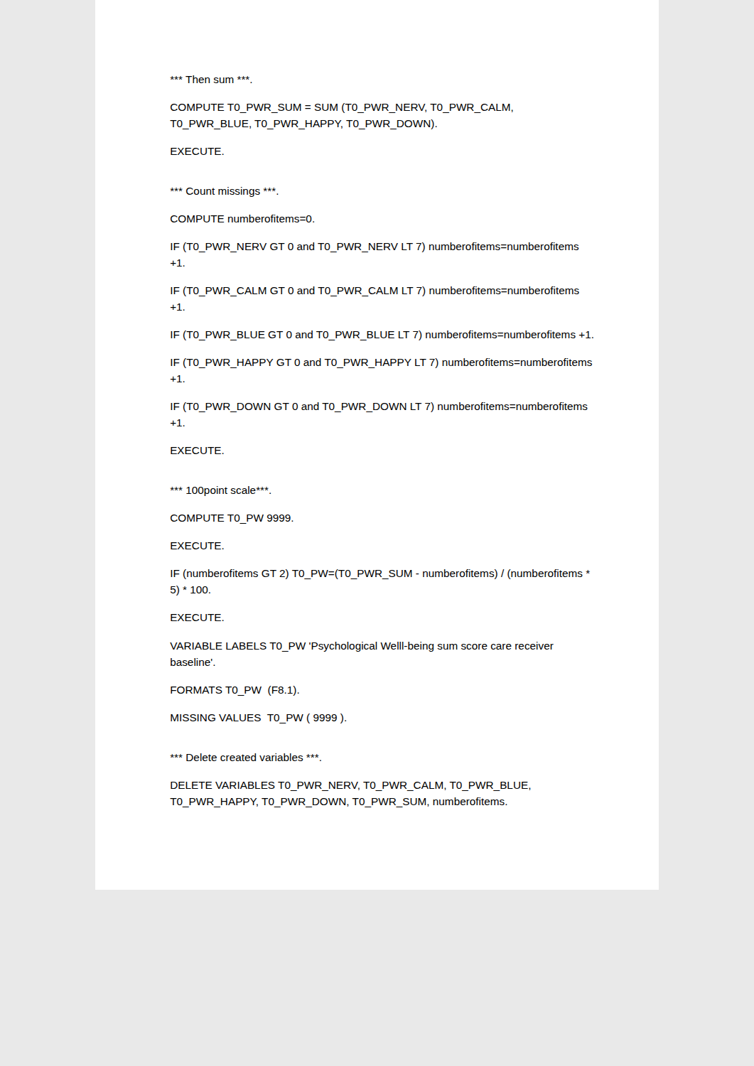*** Then sum ***.
COMPUTE T0_PWR_SUM = SUM (T0_PWR_NERV, T0_PWR_CALM, T0_PWR_BLUE, T0_PWR_HAPPY, T0_PWR_DOWN).
EXECUTE.
*** Count missings ***.
COMPUTE numberofitems=0.
IF (T0_PWR_NERV GT 0 and T0_PWR_NERV LT 7) numberofitems=numberofitems +1.
IF (T0_PWR_CALM GT 0 and T0_PWR_CALM LT 7) numberofitems=numberofitems +1.
IF (T0_PWR_BLUE GT 0 and T0_PWR_BLUE LT 7) numberofitems=numberofitems +1.
IF (T0_PWR_HAPPY GT 0 and T0_PWR_HAPPY LT 7) numberofitems=numberofitems +1.
IF (T0_PWR_DOWN GT 0 and T0_PWR_DOWN LT 7) numberofitems=numberofitems +1.
EXECUTE.
*** 100point scale***.
COMPUTE T0_PW 9999.
EXECUTE.
IF (numberofitems GT 2) T0_PW=(T0_PWR_SUM - numberofitems) / (numberofitems * 5) * 100.
EXECUTE.
VARIABLE LABELS T0_PW 'Psychological Welll-being sum score care receiver baseline'.
FORMATS T0_PW (F8.1).
MISSING VALUES T0_PW ( 9999 ).
*** Delete created variables ***.
DELETE VARIABLES T0_PWR_NERV, T0_PWR_CALM, T0_PWR_BLUE, T0_PWR_HAPPY, T0_PWR_DOWN, T0_PWR_SUM, numberofitems.